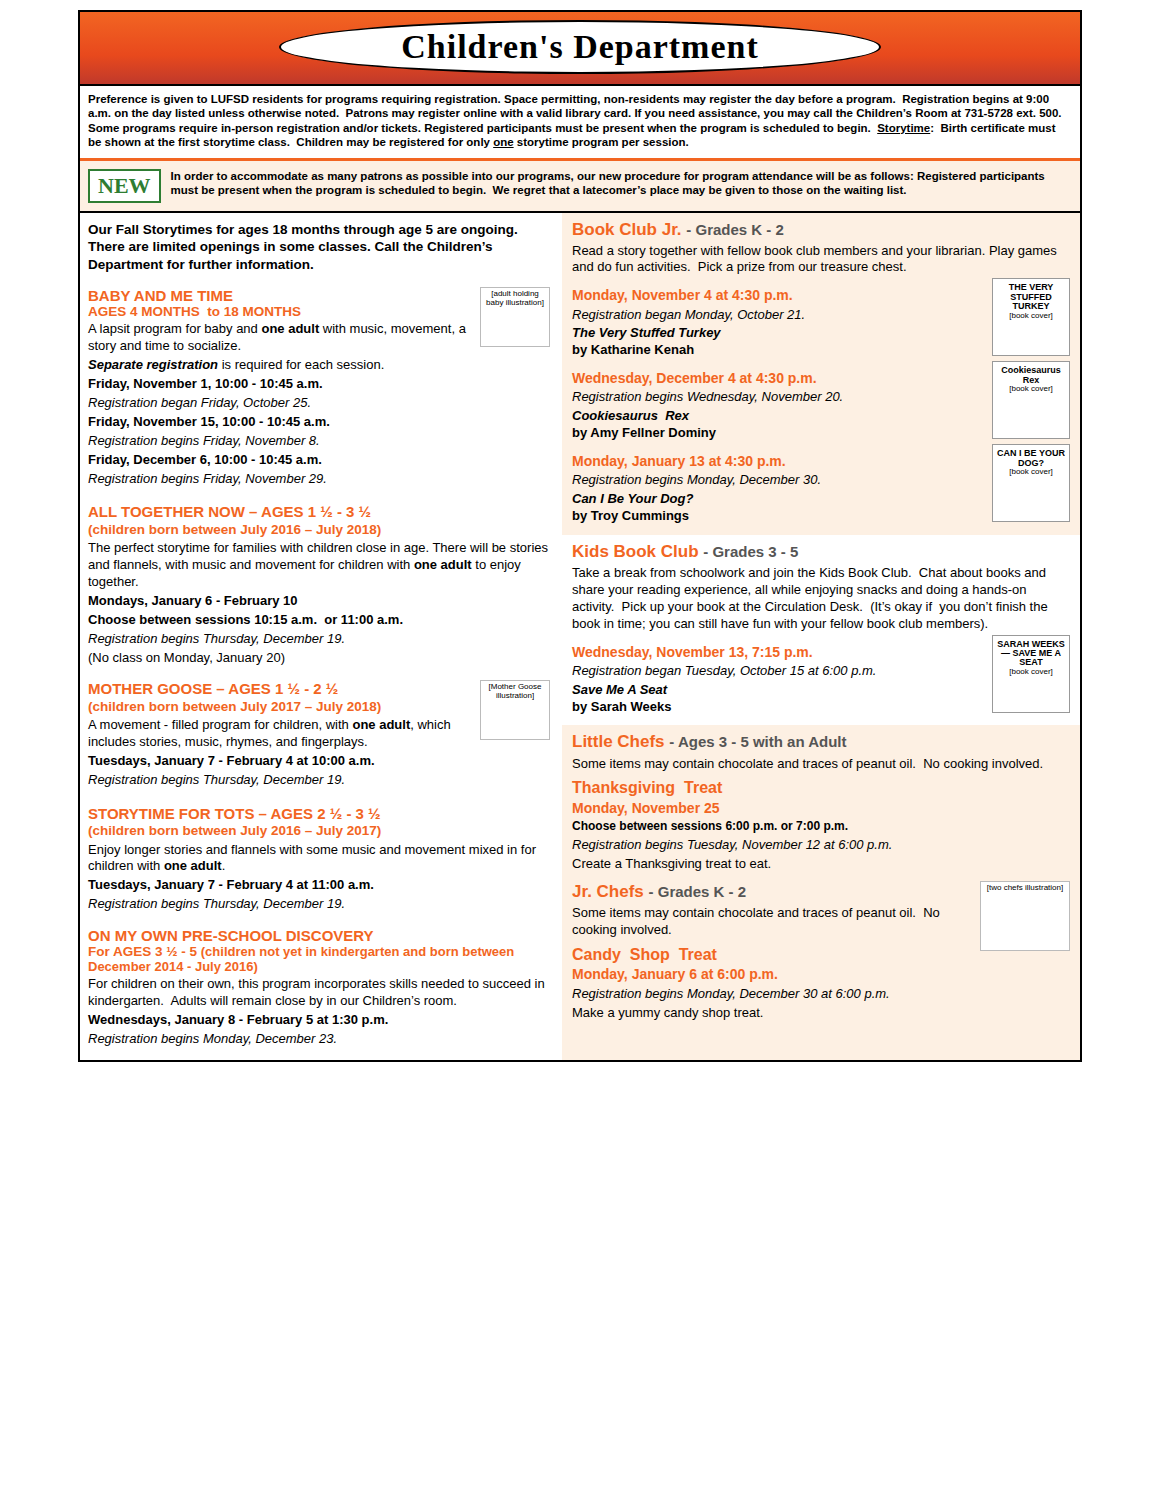Children's Department
Preference is given to LUFSD residents for programs requiring registration. Space permitting, non-residents may register the day before a program. Registration begins at 9:00 a.m. on the day listed unless otherwise noted. Patrons may register online with a valid library card. If you need assistance, you may call the Children’s Room at 731-5728 ext. 500. Some programs require in-person registration and/or tickets. Registered participants must be present when the program is scheduled to begin. Storytime: Birth certificate must be shown at the first storytime class. Children may be registered for only one storytime program per session.
NEW
In order to accommodate as many patrons as possible into our programs, our new procedure for program attendance will be as follows: Registered participants must be present when the program is scheduled to begin. We regret that a latecomer’s place may be given to those on the waiting list.
Our Fall Storytimes for ages 18 months through age 5 are ongoing. There are limited openings in some classes. Call the Children’s Department for further information.
[adult holding baby illustration]
BABY AND ME TIME
AGES 4 MONTHS to 18 MONTHS
A lapsit program for baby and one adult with music, movement, a story and time to socialize.
Separate registration is required for each session.
Friday, November 1, 10:00 - 10:45 a.m.
Registration began Friday, October 25.
Friday, November 15, 10:00 - 10:45 a.m.
Registration begins Friday, November 8.
Friday, December 6, 10:00 - 10:45 a.m.
Registration begins Friday, November 29.
ALL TOGETHER NOW – AGES 1 ½ - 3 ½
(children born between July 2016 – July 2018)
The perfect storytime for families with children close in age. There will be stories and flannels, with music and movement for children with one adult to enjoy together.
Mondays, January 6 - February 10
Choose between sessions 10:15 a.m. or 11:00 a.m.
Registration begins Thursday, December 19.
(No class on Monday, January 20)
[Mother Goose illustration]
MOTHER GOOSE – AGES 1 ½ - 2 ½
(children born between July 2017 – July 2018)
A movement - filled program for children, with one adult, which includes stories, music, rhymes, and fingerplays.
Tuesdays, January 7 - February 4 at 10:00 a.m.
Registration begins Thursday, December 19.
STORYTIME FOR TOTS – AGES 2 ½ - 3 ½
(children born between July 2016 – July 2017)
Enjoy longer stories and flannels with some music and movement mixed in for children with one adult.
Tuesdays, January 7 - February 4 at 11:00 a.m.
Registration begins Thursday, December 19.
ON MY OWN PRE-SCHOOL DISCOVERY
For AGES 3 ½ - 5 (children not yet in kindergarten and born between December 2014 - July 2016)
For children on their own, this program incorporates skills needed to succeed in kindergarten. Adults will remain close by in our Children’s room.
Wednesdays, January 8 - February 5 at 1:30 p.m.
Registration begins Monday, December 23.
Book Club Jr. - Grades K - 2
Read a story together with fellow book club members and your librarian. Play games and do fun activities. Pick a prize from our treasure chest.
Monday, November 4 at 4:30 p.m.
Registration began Monday, October 21.
The Very Stuffed Turkey
by Katharine Kenah
THE VERY STUFFED TURKEY[book cover]
Wednesday, December 4 at 4:30 p.m.
Registration begins Wednesday, November 20.
Cookiesaurus Rex
by Amy Fellner Dominy
Cookiesaurus Rex[book cover]
Monday, January 13 at 4:30 p.m.
Registration begins Monday, December 30.
Can I Be Your Dog?
by Troy Cummings
CAN I BE YOUR DOG?[book cover]
Kids Book Club - Grades 3 - 5
Take a break from schoolwork and join the Kids Book Club. Chat about books and share your reading experience, all while enjoying snacks and doing a hands-on activity. Pick up your book at the Circulation Desk. (It’s okay if you don’t finish the book in time; you can still have fun with your fellow book club members).
Wednesday, November 13, 7:15 p.m.
Registration began Tuesday, October 15 at 6:00 p.m.
Save Me A Seat
by Sarah Weeks
SARAH WEEKS — SAVE ME A SEAT[book cover]
Little Chefs - Ages 3 - 5 with an Adult
Some items may contain chocolate and traces of peanut oil. No cooking involved.
Thanksgiving Treat
Monday, November 25
Choose between sessions 6:00 p.m. or 7:00 p.m.
Registration begins Tuesday, November 12 at 6:00 p.m.
Create a Thanksgiving treat to eat.
[two chefs illustration]
Jr. Chefs - Grades K - 2
Some items may contain chocolate and traces of peanut oil. No cooking involved.
Candy Shop Treat
Monday, January 6 at 6:00 p.m.
Registration begins Monday, December 30 at 6:00 p.m.
Make a yummy candy shop treat.